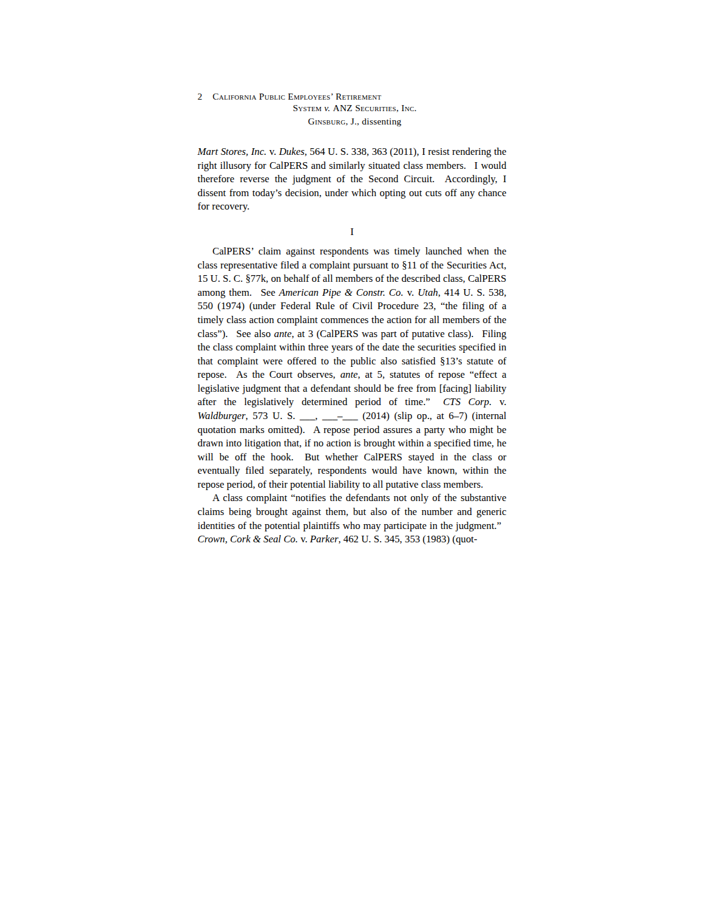2 California Public Employees’ Retirement
System v. ANZ Securities, Inc.
Ginsburg, J., dissenting
Mart Stores, Inc. v. Dukes, 564 U. S. 338, 363 (2011), I resist rendering the right illusory for CalPERS and similarly situated class members.  I would therefore reverse the judgment of the Second Circuit.  Accordingly, I dissent from today’s decision, under which opting out cuts off any chance for recovery.
I
CalPERS’ claim against respondents was timely launched when the class representative filed a complaint pursuant to §11 of the Securities Act, 15 U. S. C. §77k, on behalf of all members of the described class, CalPERS among them.  See American Pipe & Constr. Co. v. Utah, 414 U. S. 538, 550 (1974) (under Federal Rule of Civil Procedure 23, “the filing of a timely class action complaint commences the action for all members of the class”).  See also ante, at 3 (CalPERS was part of putative class).  Filing the class complaint within three years of the date the securities specified in that complaint were offered to the public also satisfied §13’s statute of repose.  As the Court observes, ante, at 5, statutes of repose “effect a legislative judgment that a defendant should be free from [facing] liability after the legislatively determined period of time.”  CTS Corp. v. Waldburger, 573 U. S. ___, ___–___ (2014) (slip op., at 6–7) (internal quotation marks omitted).  A repose period assures a party who might be drawn into litigation that, if no action is brought within a specified time, he will be off the hook.  But whether CalPERS stayed in the class or eventually filed separately, respondents would have known, within the repose period, of their potential liability to all putative class members.
A class complaint “notifies the defendants not only of the substantive claims being brought against them, but also of the number and generic identities of the potential plaintiffs who may participate in the judgment.”  Crown, Cork & Seal Co. v. Parker, 462 U. S. 345, 353 (1983) (quot-